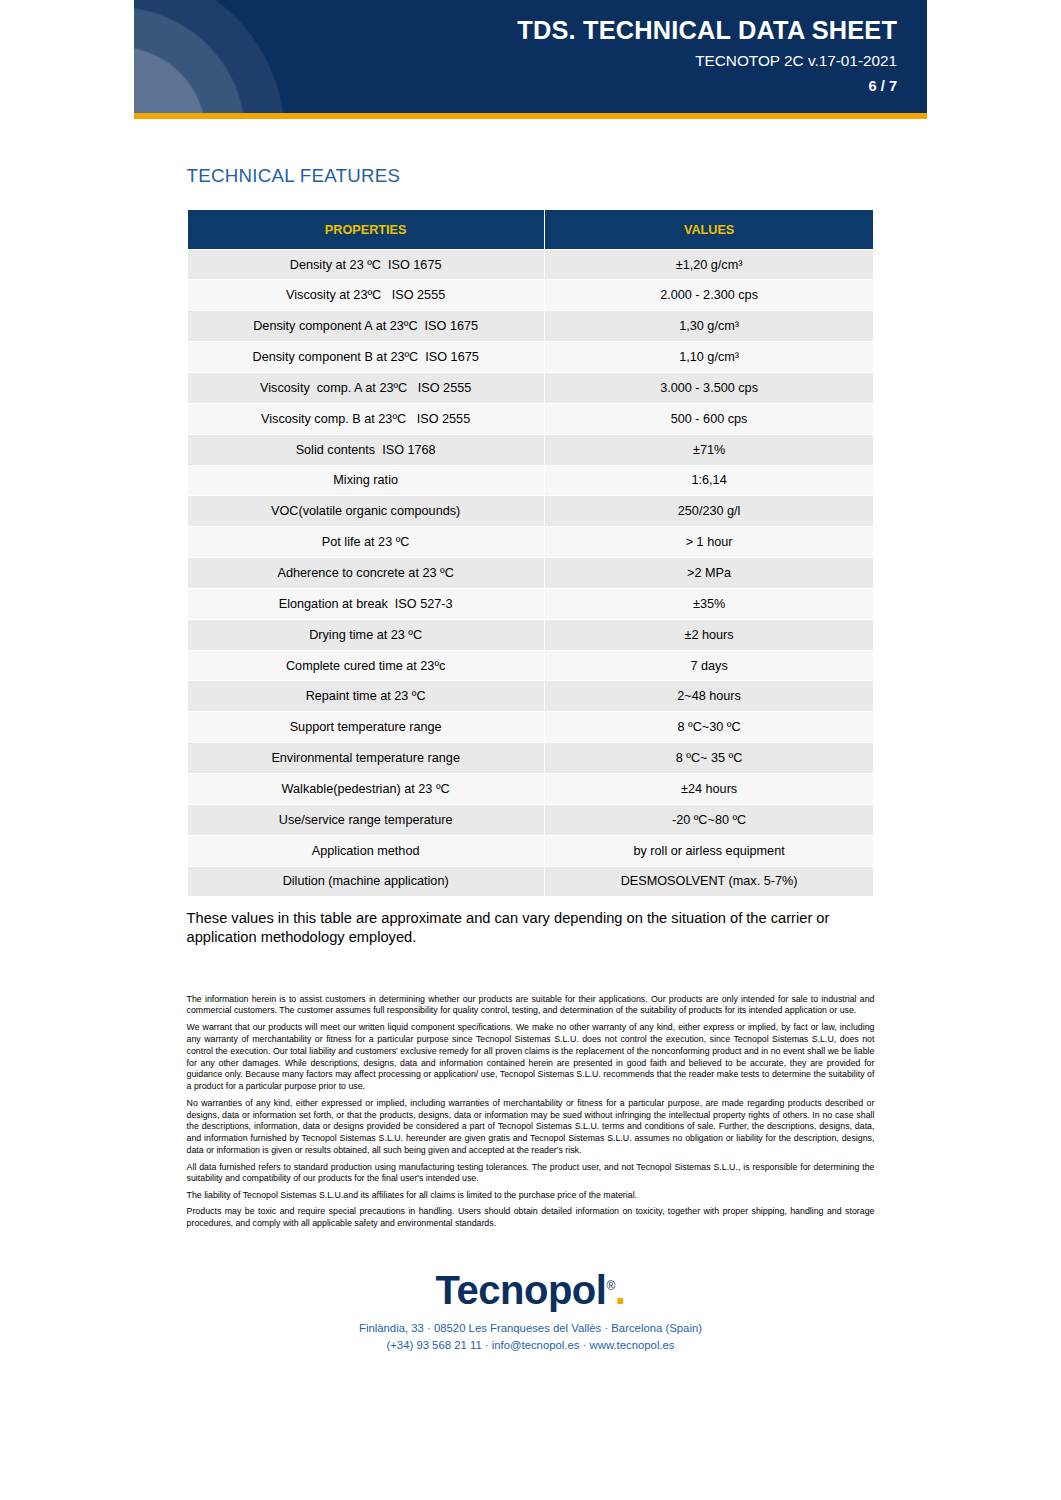TDS. TECHNICAL DATA SHEET
TECNOTOP 2C v.17-01-2021
6 / 7
TECHNICAL FEATURES
| PROPERTIES | VALUES |
| --- | --- |
| Density at 23 ºC ISO 1675 | ±1,20 g/cm³ |
| Viscosity at 23ºC ISO 2555 | 2.000 - 2.300 cps |
| Density component A at 23ºC ISO 1675 | 1,30 g/cm³ |
| Density component B at 23ºC ISO 1675 | 1,10 g/cm³ |
| Viscosity comp. A at 23ºC ISO 2555 | 3.000 - 3.500 cps |
| Viscosity comp. B at 23ºC ISO 2555 | 500 - 600 cps |
| Solid contents ISO 1768 | ±71% |
| Mixing ratio | 1:6,14 |
| VOC(volatile organic compounds) | 250/230 g/l |
| Pot life at 23 ºC | > 1 hour |
| Adherence to concrete at 23 ºC | >2 MPa |
| Elongation at break ISO 527-3 | ±35% |
| Drying time at 23 ºC | ±2 hours |
| Complete cured time at 23ºc | 7 days |
| Repaint time at 23 ºC | 2~48 hours |
| Support temperature range | 8 ºC~30 ºC |
| Environmental temperature range | 8 ºC~ 35 ºC |
| Walkable(pedestrian) at 23 ºC | ±24 hours |
| Use/service range temperature | -20 ºC~80 ºC |
| Application method | by roll or airless equipment |
| Dilution (machine application) | DESMOSOLVENT (max. 5-7%) |
These values in this table are approximate and can vary depending on the situation of the carrier or application methodology employed.
The information herein is to assist customers in determining whether our products are suitable for their applications. Our products are only intended for sale to industrial and commercial customers. The customer assumes full responsibility for quality control, testing, and determination of the suitability of products for its intended application or use.
We warrant that our products will meet our written liquid component specifications. We make no other warranty of any kind, either express or implied, by fact or law, including any warranty of merchantability or fitness for a particular purpose since Tecnopol Sistemas S.L.U. does not control the execution, since Tecnopol Sistemas S.L.U, does not control the execution. Our total liability and customers' exclusive remedy for all proven claims is the replacement of the nonconforming product and in no event shall we be liable for any other damages. While descriptions, designs, data and information contained herein are presented in good faith and believed to be accurate, they are provided for guidance only. Because many factors may affect processing or application/ use, Tecnopol Sistemas S.L.U. recommends that the reader make tests to determine the suitability of a product for a particular purpose prior to use.
No warranties of any kind, either expressed or implied, including warranties of merchantability or fitness for a particular purpose, are made regarding products described or designs, data or information set forth, or that the products, designs, data or information may be sued without infringing the intellectual property rights of others. In no case shall the descriptions, information, data or designs provided be considered a part of Tecnopol Sistemas S.L.U. terms and conditions of sale. Further, the descriptions, designs, data, and information furnished by Tecnopol Sistemas S.L.U. hereunder are given gratis and Tecnopol Sistemas S.L.U. assumes no obligation or liability for the description, designs, data or information is given or results obtained, all such being given and accepted at the reader's risk.
All data furnished refers to standard production using manufacturing testing tolerances. The product user, and not Tecnopol Sistemas S.L.U., is responsible for determining the suitability and compatibility of our products for the final user's intended use.
The liability of Tecnopol Sistemas S.L.U.and its affiliates for all claims is limited to the purchase price of the material.
Products may be toxic and require special precautions in handling. Users should obtain detailed information on toxicity, together with proper shipping, handling and storage procedures, and comply with all applicable safety and environmental standards.
Tecnopol®.
Finlàndia, 33 · 08520 Les Franqueses del Vallès · Barcelona (Spain)
(+34) 93 568 21 11 · info@tecnopol.es · www.tecnopol.es